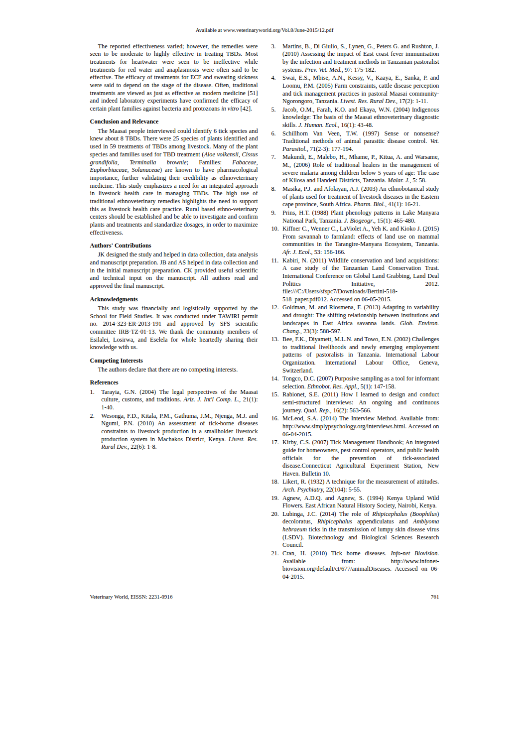Available at www.veterinaryworld.org/Vol.8/June-2015/12.pdf
The reported effectiveness varied; however, the remedies were seen to be moderate to highly effective in treating TBDs. Most treatments for heartwater were seen to be ineffective while treatments for red water and anaplasmosis were often said to be effective. The efficacy of treatments for ECF and sweating sickness were said to depend on the stage of the disease. Often, traditional treatments are viewed as just as effective as modern medicine [51] and indeed laboratory experiments have confirmed the efficacy of certain plant families against bacteria and protozoans in vitro [42].
Conclusion and Relevance
The Maasai people interviewed could identify 6 tick species and knew about 8 TBDs. There were 25 species of plants identified and used in 59 treatments of TBDs among livestock. Many of the plant species and families used for TBD treatment (Aloe volkensii, Cissus grandifolia, Terminalia brownie; Families: Fabaceae, Euphorbiaceae, Solanaceae) are known to have pharmacological importance, further validating their credibility as ethnoveterinary medicine. This study emphasizes a need for an integrated approach in livestock health care in managing TBDs. The high use of traditional ethnoveterinary remedies highlights the need to support this as livestock health care practice. Rural based ethno-veterinary centers should be established and be able to investigate and confirm plants and treatments and standardize dosages, in order to maximize effectiveness.
Authors' Contributions
JK designed the study and helped in data collection, data analysis and manuscript preparation. JB and AS helped in data collection and in the initial manuscript preparation. CK provided useful scientific and technical input on the manuscript. All authors read and approved the final manuscript.
Acknowledgments
This study was financially and logistically supported by the School for Field Studies. It was conducted under TAWIRI permit no. 2014-323-ER-2013-191 and approved by SFS scientific committee IRB-TZ-01-13. We thank the community members of Esilalei, Losirwa, and Eselela for whole heartedly sharing their knowledge with us.
Competing Interests
The authors declare that there are no competing interests.
References
1.
Tarayia, G.N. (2004) The legal perspectives of the Maasai culture, customs, and traditions. Ariz. J. Int'l Comp. L., 21(1): 1-40.
2.
Wesonga, F.D., Kitala, P.M., Gathuma, J.M., Njenga, M.J. and Ngumi, P.N. (2010) An assessment of tick-borne diseases constraints to livestock production in a smallholder livestock production system in Machakos District, Kenya. Livest. Res. Rural Dev., 22(6): 1-8.
3.
Martins, B., Di Giulio, S., Lynen, G., Peters G. and Rushton, J. (2010) Assessing the impact of East coast fever immunisation by the infection and treatment methods in Tanzanian pastoralist systems. Prev. Vet. Med., 97: 175-182.
4.
Swai, E.S., Mbise, A.N., Kessy, V., Kaaya, E., Sanka, P. and Loomu, P.M. (2005) Farm constraints, cattle disease perception and tick management practices in pastoral Maasai community-Ngorongoro, Tanzania. Livest. Res. Rural Dev., 17(2): 1-11.
5.
Jacob, O.M., Farah, K.O. and Ekaya, W.N. (2004) Indigenous knowledge: The basis of the Maasai ethnoveterinary diagnostic skills. J. Human. Ecol., 16(1): 43-48.
6.
Schillhorn Van Veen, T.W. (1997) Sense or nonsense? Traditional methods of animal parasitic disease control. Vet. Parasitol., 71(2-3): 177-194.
7.
Makundi, E., Malebo, H., Mhame, P., Kitua, A. and Warsame, M., (2006) Role of traditional healers in the management of severe malaria among children below 5 years of age: The case of Kilosa and Handeni Districts, Tanzania. Malar. J., 5: 58.
8.
Masika, P.J. and Afolayan, A.J. (2003) An ethnobotanical study of plants used for treatment of livestock diseases in the Eastern cape province, South Africa. Pharm. Biol., 41(1): 16-21.
9.
Prins, H.T. (1988) Plant phenology patterns in Lake Manyara National Park, Tanzania. J. Biogeogr., 15(1): 465-480.
10.
Kiffner C., Wenner C., LaViolet A., Yeh K. and Kioko J. (2015) From savannah to farmland: effects of land use on mammal communities in the Tarangire-Manyara Ecosystem, Tanzania. Afr. J. Ecol., 53: 156-166.
11.
Kabiri, N. (2011) Wildlife conservation and land acquisitions: A case study of the Tanzanian Land Conservation Trust. International Conference on Global Land Grabbing, Land Deal Politics Initiative, 2012. file:///C:/Users/sfspc7/Downloads/Bertini-518-518_paper.pdf012. Accessed on 06-05-2015.
12.
Goldman, M. and Riosmena, F. (2013) Adapting to variability and drought: The shifting relationship between institutions and landscapes in East Africa savanna lands. Glob. Environ. Chang., 23(3): 588-597.
13.
Bee, F.K., Diyamett, M.L.N. and Towo, E.N. (2002) Challenges to traditional livelihoods and newly emerging employement patterns of pastoralists in Tanzania. International Labour Organization. International Labour Office, Geneva, Switzerland.
14.
Tongco, D.C. (2007) Purposive sampling as a tool for informant selection. Ethnobot. Res. Appl., 5(1): 147-158.
15.
Rabionet, S.E. (2011) How I learned to design and conduct semi-structured interviews: An ongoing and continuous journey. Qual. Rep., 16(2): 563-566.
16.
McLeod, S.A. (2014) The Interview Method. Available from: http://www.simplypsychology.org/interviews.html. Accessed on 06-04-2015.
17.
Kirby, C.S. (2007) Tick Management Handbook; An integrated guide for homeowners, pest control operators, and public health officials for the prevention of tick-associated disease.Connecticut Agricultural Experiment Station, New Haven. Bulletin 10.
18.
Likert, R. (1932) A technique for the measurement of attitudes. Arch. Psychiatry, 22(104): 5-55.
19.
Agnew, A.D.Q. and Agnew, S. (1994) Kenya Upland Wild Flowers. East African Natural History Society, Nairobi, Kenya.
20.
Lubinga, J.C. (2014) The role of Rhipicephalus (Boophilus) decoloratus, Rhipicephalus appendiculatus and Amblyoma hebraeum ticks in the transmission of lumpy skin disease virus (LSDV). Biotechnology and Biological Sciences Research Council.
21.
Cran, H. (2010) Tick borne diseases. Info-net Biovision. Available from: http://www.infonet-biovision.org/default/ct/677/animalDiseases. Accessed on 06-04-2015.
Veterinary World, EISSN: 2231-0916
761